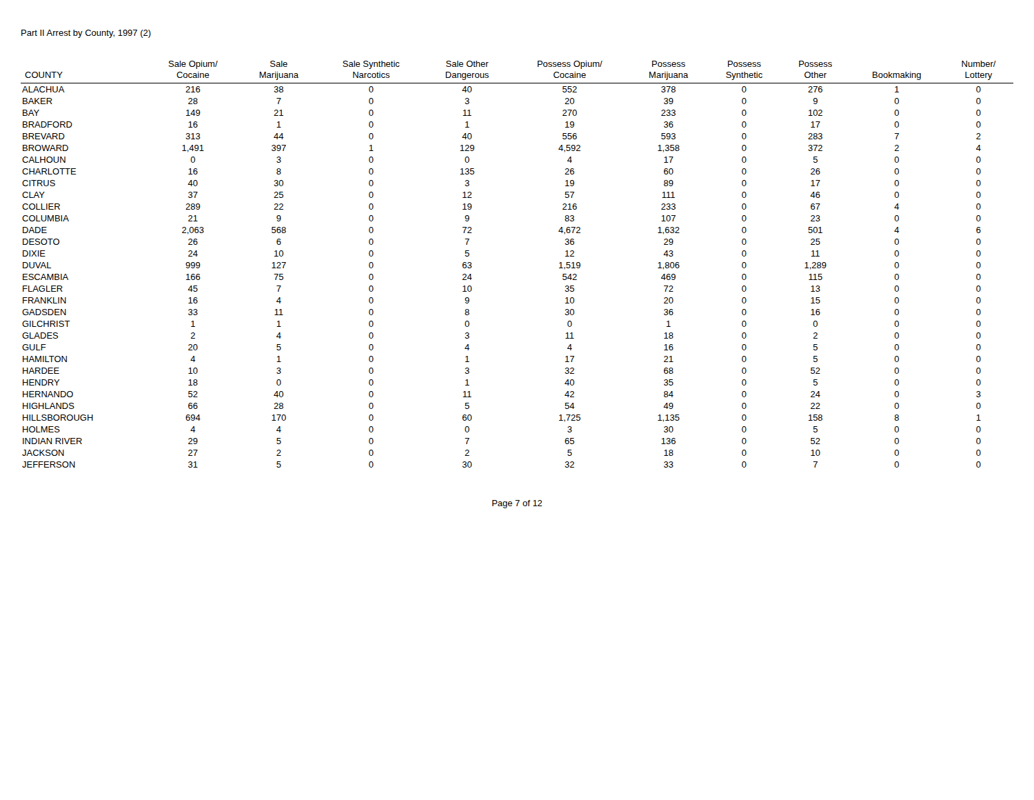Part II Arrest by County, 1997 (2)
| COUNTY | Sale Opium/ Cocaine | Sale Marijuana | Sale Synthetic Narcotics | Sale Other Dangerous | Possess Opium/ Cocaine | Possess Marijuana | Possess Synthetic | Possess Other | Bookmaking | Number/ Lottery |
| --- | --- | --- | --- | --- | --- | --- | --- | --- | --- | --- |
| ALACHUA | 216 | 38 | 0 | 40 | 552 | 378 | 0 | 276 | 1 | 0 |
| BAKER | 28 | 7 | 0 | 3 | 20 | 39 | 0 | 9 | 0 | 0 |
| BAY | 149 | 21 | 0 | 11 | 270 | 233 | 0 | 102 | 0 | 0 |
| BRADFORD | 16 | 1 | 0 | 1 | 19 | 36 | 0 | 17 | 0 | 0 |
| BREVARD | 313 | 44 | 0 | 40 | 556 | 593 | 0 | 283 | 7 | 2 |
| BROWARD | 1,491 | 397 | 1 | 129 | 4,592 | 1,358 | 0 | 372 | 2 | 4 |
| CALHOUN | 0 | 3 | 0 | 0 | 4 | 17 | 0 | 5 | 0 | 0 |
| CHARLOTTE | 16 | 8 | 0 | 135 | 26 | 60 | 0 | 26 | 0 | 0 |
| CITRUS | 40 | 30 | 0 | 3 | 19 | 89 | 0 | 17 | 0 | 0 |
| CLAY | 37 | 25 | 0 | 12 | 57 | 111 | 0 | 46 | 0 | 0 |
| COLLIER | 289 | 22 | 0 | 19 | 216 | 233 | 0 | 67 | 4 | 0 |
| COLUMBIA | 21 | 9 | 0 | 9 | 83 | 107 | 0 | 23 | 0 | 0 |
| DADE | 2,063 | 568 | 0 | 72 | 4,672 | 1,632 | 0 | 501 | 4 | 6 |
| DESOTO | 26 | 6 | 0 | 7 | 36 | 29 | 0 | 25 | 0 | 0 |
| DIXIE | 24 | 10 | 0 | 5 | 12 | 43 | 0 | 11 | 0 | 0 |
| DUVAL | 999 | 127 | 0 | 63 | 1,519 | 1,806 | 0 | 1,289 | 0 | 0 |
| ESCAMBIA | 166 | 75 | 0 | 24 | 542 | 469 | 0 | 115 | 0 | 0 |
| FLAGLER | 45 | 7 | 0 | 10 | 35 | 72 | 0 | 13 | 0 | 0 |
| FRANKLIN | 16 | 4 | 0 | 9 | 10 | 20 | 0 | 15 | 0 | 0 |
| GADSDEN | 33 | 11 | 0 | 8 | 30 | 36 | 0 | 16 | 0 | 0 |
| GILCHRIST | 1 | 1 | 0 | 0 | 0 | 1 | 0 | 0 | 0 | 0 |
| GLADES | 2 | 4 | 0 | 3 | 11 | 18 | 0 | 2 | 0 | 0 |
| GULF | 20 | 5 | 0 | 4 | 4 | 16 | 0 | 5 | 0 | 0 |
| HAMILTON | 4 | 1 | 0 | 1 | 17 | 21 | 0 | 5 | 0 | 0 |
| HARDEE | 10 | 3 | 0 | 3 | 32 | 68 | 0 | 52 | 0 | 0 |
| HENDRY | 18 | 0 | 0 | 1 | 40 | 35 | 0 | 5 | 0 | 0 |
| HERNANDO | 52 | 40 | 0 | 11 | 42 | 84 | 0 | 24 | 0 | 3 |
| HIGHLANDS | 66 | 28 | 0 | 5 | 54 | 49 | 0 | 22 | 0 | 0 |
| HILLSBOROUGH | 694 | 170 | 0 | 60 | 1,725 | 1,135 | 0 | 158 | 8 | 1 |
| HOLMES | 4 | 4 | 0 | 0 | 3 | 30 | 0 | 5 | 0 | 0 |
| INDIAN RIVER | 29 | 5 | 0 | 7 | 65 | 136 | 0 | 52 | 0 | 0 |
| JACKSON | 27 | 2 | 0 | 2 | 5 | 18 | 0 | 10 | 0 | 0 |
| JEFFERSON | 31 | 5 | 0 | 30 | 32 | 33 | 0 | 7 | 0 | 0 |
Page 7 of 12